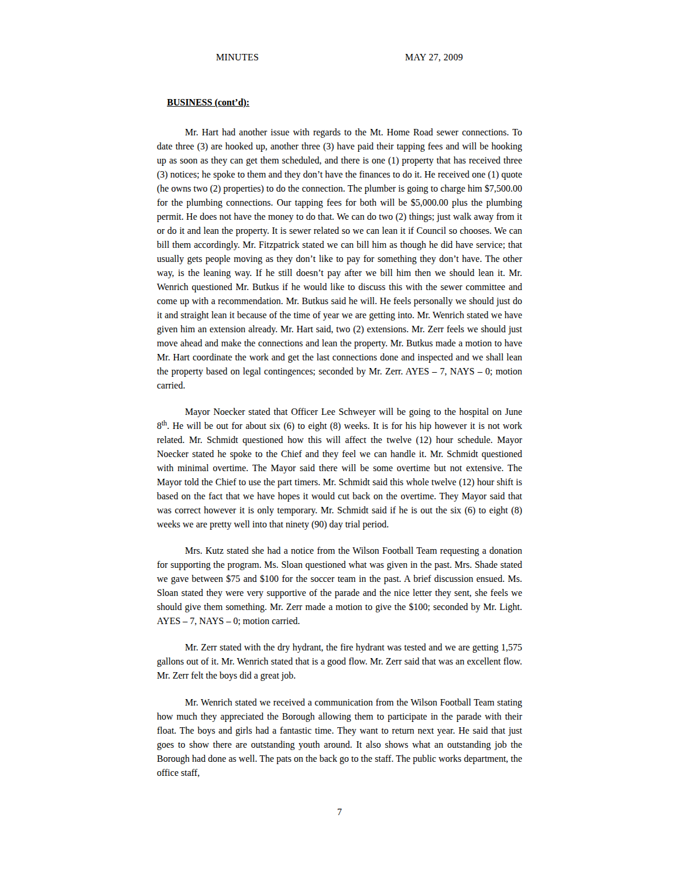MINUTES MAY 27, 2009
BUSINESS (cont’d):
Mr. Hart had another issue with regards to the Mt. Home Road sewer connections. To date three (3) are hooked up, another three (3) have paid their tapping fees and will be hooking up as soon as they can get them scheduled, and there is one (1) property that has received three (3) notices; he spoke to them and they don’t have the finances to do it. He received one (1) quote (he owns two (2) properties) to do the connection. The plumber is going to charge him $7,500.00 for the plumbing connections. Our tapping fees for both will be $5,000.00 plus the plumbing permit. He does not have the money to do that. We can do two (2) things; just walk away from it or do it and lean the property. It is sewer related so we can lean it if Council so chooses. We can bill them accordingly. Mr. Fitzpatrick stated we can bill him as though he did have service; that usually gets people moving as they don’t like to pay for something they don’t have. The other way, is the leaning way. If he still doesn’t pay after we bill him then we should lean it. Mr. Wenrich questioned Mr. Butkus if he would like to discuss this with the sewer committee and come up with a recommendation. Mr. Butkus said he will. He feels personally we should just do it and straight lean it because of the time of year we are getting into. Mr. Wenrich stated we have given him an extension already. Mr. Hart said, two (2) extensions. Mr. Zerr feels we should just move ahead and make the connections and lean the property. Mr. Butkus made a motion to have Mr. Hart coordinate the work and get the last connections done and inspected and we shall lean the property based on legal contingences; seconded by Mr. Zerr. AYES – 7, NAYS – 0; motion carried.
Mayor Noecker stated that Officer Lee Schweyer will be going to the hospital on June 8th. He will be out for about six (6) to eight (8) weeks. It is for his hip however it is not work related. Mr. Schmidt questioned how this will affect the twelve (12) hour schedule. Mayor Noecker stated he spoke to the Chief and they feel we can handle it. Mr. Schmidt questioned with minimal overtime. The Mayor said there will be some overtime but not extensive. The Mayor told the Chief to use the part timers. Mr. Schmidt said this whole twelve (12) hour shift is based on the fact that we have hopes it would cut back on the overtime. They Mayor said that was correct however it is only temporary. Mr. Schmidt said if he is out the six (6) to eight (8) weeks we are pretty well into that ninety (90) day trial period.
Mrs. Kutz stated she had a notice from the Wilson Football Team requesting a donation for supporting the program. Ms. Sloan questioned what was given in the past. Mrs. Shade stated we gave between $75 and $100 for the soccer team in the past. A brief discussion ensued. Ms. Sloan stated they were very supportive of the parade and the nice letter they sent, she feels we should give them something. Mr. Zerr made a motion to give the $100; seconded by Mr. Light. AYES – 7, NAYS – 0; motion carried.
Mr. Zerr stated with the dry hydrant, the fire hydrant was tested and we are getting 1,575 gallons out of it. Mr. Wenrich stated that is a good flow. Mr. Zerr said that was an excellent flow. Mr. Zerr felt the boys did a great job.
Mr. Wenrich stated we received a communication from the Wilson Football Team stating how much they appreciated the Borough allowing them to participate in the parade with their float. The boys and girls had a fantastic time. They want to return next year. He said that just goes to show there are outstanding youth around. It also shows what an outstanding job the Borough had done as well. The pats on the back go to the staff. The public works department, the office staff,
7